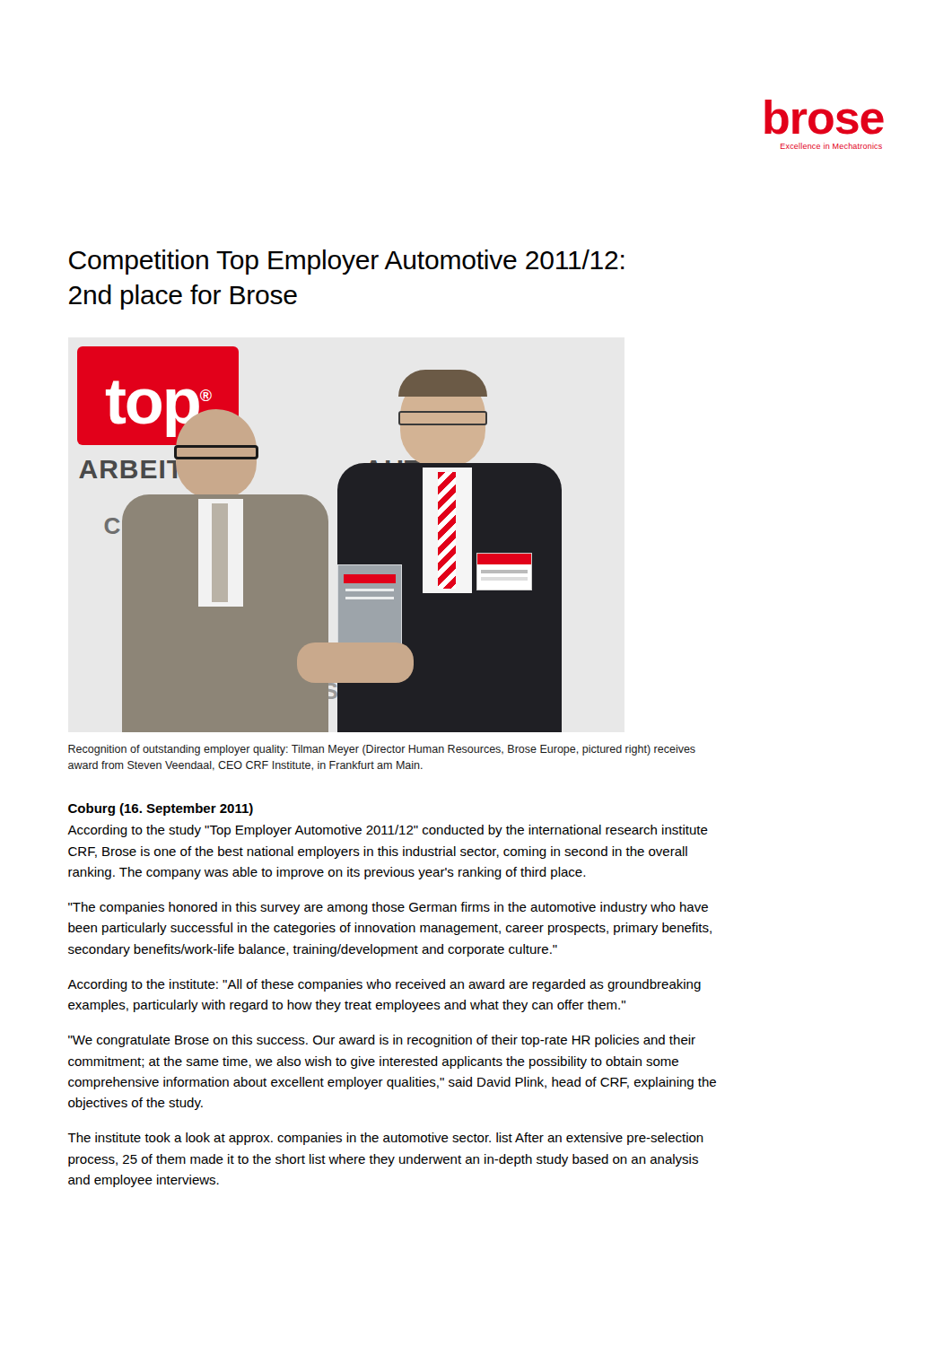brose
Excellence in Mechatronics
Competition Top Employer Automotive 2011/12:
2nd place for Brose
top®
ARBEITG
AUTO
CER
CR
INSP
Recognition of outstanding employer quality: Tilman Meyer (Director Human Resources, Brose Europe, pictured right) receives award from Steven Veendaal, CEO CRF Institute, in Frankfurt am Main.
Coburg (16. September 2011)
According to the study "Top Employer Automotive 2011/12" conducted by the international research institute CRF, Brose is one of the best national employers in this industrial sector, coming in second in the overall ranking. The company was able to improve on its previous year's ranking of third place.
"The companies honored in this survey are among those German firms in the automotive industry who have been particularly successful in the categories of innovation management, career prospects, primary benefits, secondary benefits/work-life balance, training/development and corporate culture."
According to the institute: "All of these companies who received an award are regarded as groundbreaking examples, particularly with regard to how they treat employees and what they can offer them."
"We congratulate Brose on this success. Our award is in recognition of their top-rate HR policies and their commitment; at the same time, we also wish to give interested applicants the possibility to obtain some comprehensive information about excellent employer qualities," said David Plink, head of CRF, explaining the objectives of the study.
The institute took a look at approx. companies in the automotive sector. list After an extensive pre-selection process, 25 of them made it to the short list where they underwent an in-depth study based on an analysis and employee interviews.